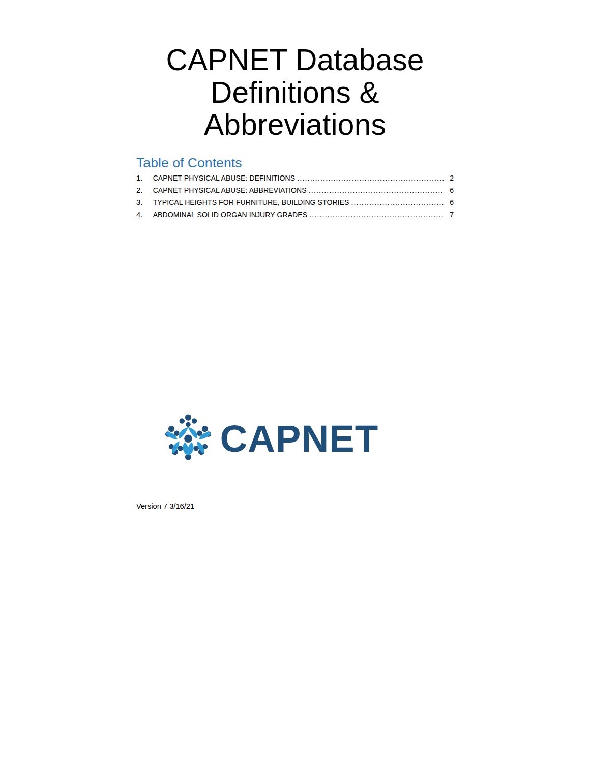CAPNET Database Definitions &
Abbreviations
Table of Contents
1. CAPNET PHYSICAL ABUSE: DEFINITIONS ........................................................................................................... 2
2. CAPNET PHYSICAL ABUSE: ABBREVIATIONS ........................................................................................................... 6
3. TYPICAL HEIGHTS FOR FURNITURE, BUILDING STORIES ........................................................................................................... 6
4. ABDOMINAL SOLID ORGAN INJURY GRADES ........................................................................................................... 7
CAPNET
Version 7 3/16/21